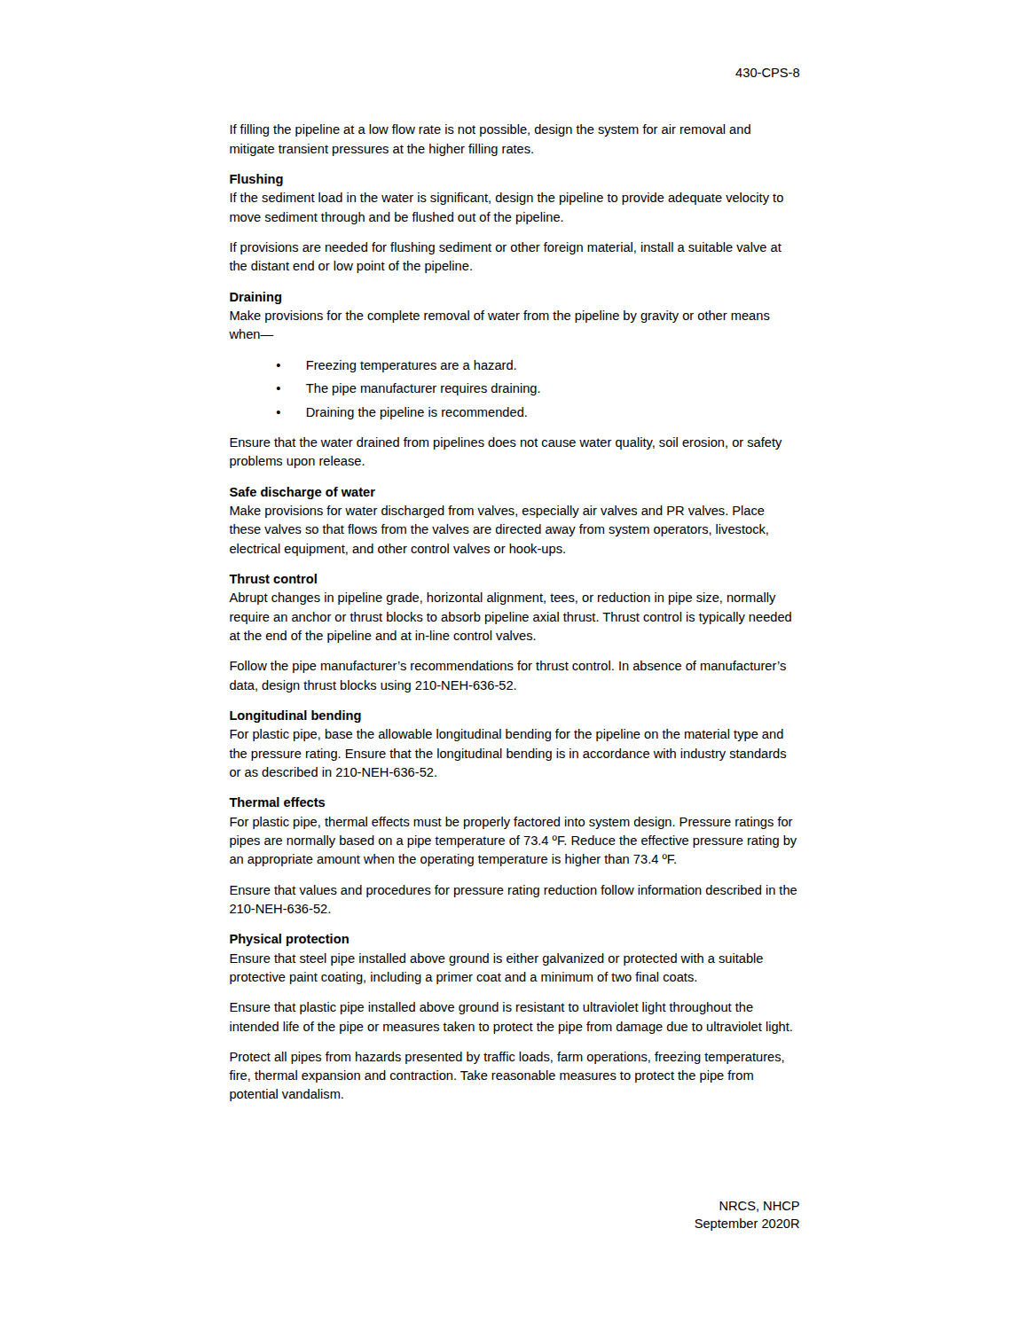430-CPS-8
If filling the pipeline at a low flow rate is not possible, design the system for air removal and mitigate transient pressures at the higher filling rates.
Flushing
If the sediment load in the water is significant, design the pipeline to provide adequate velocity to move sediment through and be flushed out of the pipeline.
If provisions are needed for flushing sediment or other foreign material, install a suitable valve at the distant end or low point of the pipeline.
Draining
Make provisions for the complete removal of water from the pipeline by gravity or other means when—
Freezing temperatures are a hazard.
The pipe manufacturer requires draining.
Draining the pipeline is recommended.
Ensure that the water drained from pipelines does not cause water quality, soil erosion, or safety problems upon release.
Safe discharge of water
Make provisions for water discharged from valves, especially air valves and PR valves. Place these valves so that flows from the valves are directed away from system operators, livestock, electrical equipment, and other control valves or hook-ups.
Thrust control
Abrupt changes in pipeline grade, horizontal alignment, tees, or reduction in pipe size, normally require an anchor or thrust blocks to absorb pipeline axial thrust. Thrust control is typically needed at the end of the pipeline and at in-line control valves.
Follow the pipe manufacturer’s recommendations for thrust control. In absence of manufacturer’s data, design thrust blocks using 210-NEH-636-52.
Longitudinal bending
For plastic pipe, base the allowable longitudinal bending for the pipeline on the material type and the pressure rating. Ensure that the longitudinal bending is in accordance with industry standards or as described in 210-NEH-636-52.
Thermal effects
For plastic pipe, thermal effects must be properly factored into system design. Pressure ratings for pipes are normally based on a pipe temperature of 73.4 ºF. Reduce the effective pressure rating by an appropriate amount when the operating temperature is higher than 73.4 ºF.
Ensure that values and procedures for pressure rating reduction follow information described in the 210-NEH-636-52.
Physical protection
Ensure that steel pipe installed above ground is either galvanized or protected with a suitable protective paint coating, including a primer coat and a minimum of two final coats.
Ensure that plastic pipe installed above ground is resistant to ultraviolet light throughout the intended life of the pipe or measures taken to protect the pipe from damage due to ultraviolet light.
Protect all pipes from hazards presented by traffic loads, farm operations, freezing temperatures, fire, thermal expansion and contraction. Take reasonable measures to protect the pipe from potential vandalism.
NRCS, NHCP
September 2020R